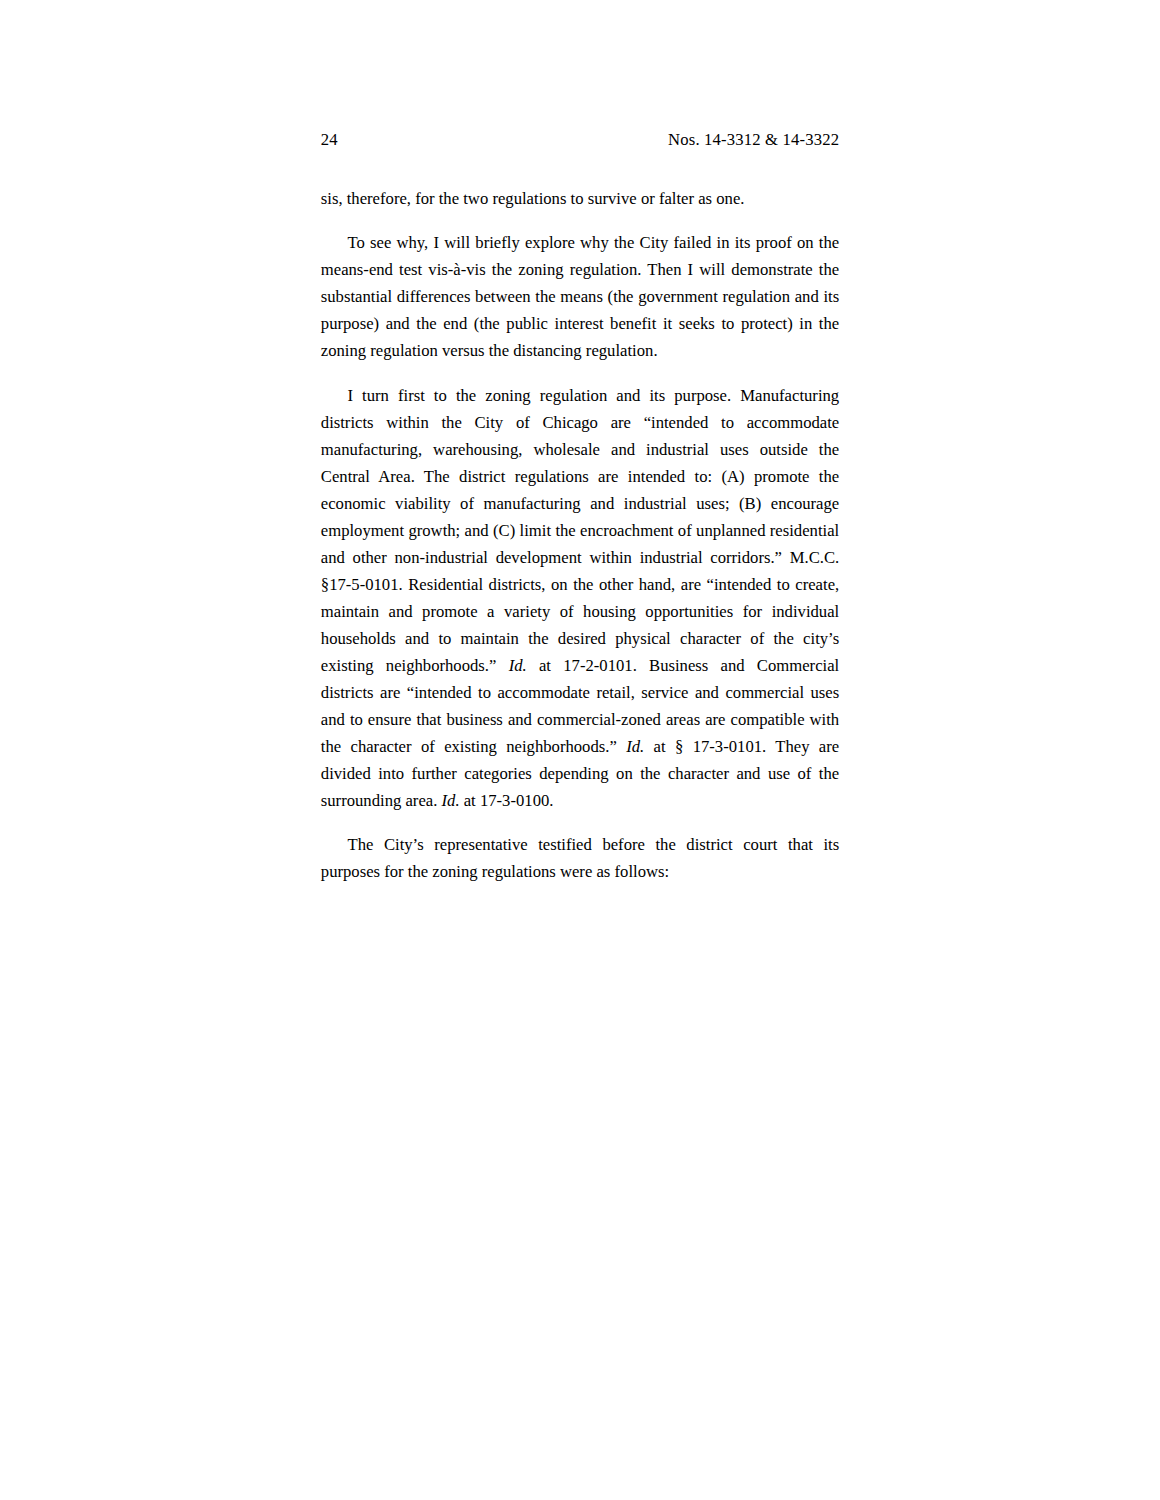24 Nos. 14-3312 & 14-3322
sis, therefore, for the two regulations to survive or falter as one.
To see why, I will briefly explore why the City failed in its proof on the means-end test vis-à-vis the zoning regulation. Then I will demonstrate the substantial differences between the means (the government regulation and its purpose) and the end (the public interest benefit it seeks to protect) in the zoning regulation versus the distancing regulation.
I turn first to the zoning regulation and its purpose. Manufacturing districts within the City of Chicago are “intended to accommodate manufacturing, warehousing, wholesale and industrial uses outside the Central Area. The district regulations are intended to: (A) promote the economic viability of manufacturing and industrial uses; (B) encourage employment growth; and (C) limit the encroachment of unplanned residential and other non-industrial development within industrial corridors.” M.C.C. §17-5-0101. Residential districts, on the other hand, are “intended to create, maintain and promote a variety of housing opportunities for individual households and to maintain the desired physical character of the city’s existing neighborhoods.” Id. at 17-2-0101. Business and Commercial districts are “intended to accommodate retail, service and commercial uses and to ensure that business and commercial-zoned areas are compatible with the character of existing neighborhoods.” Id. at § 17-3-0101. They are divided into further categories depending on the character and use of the surrounding area. Id. at 17-3-0100.
The City’s representative testified before the district court that its purposes for the zoning regulations were as follows: